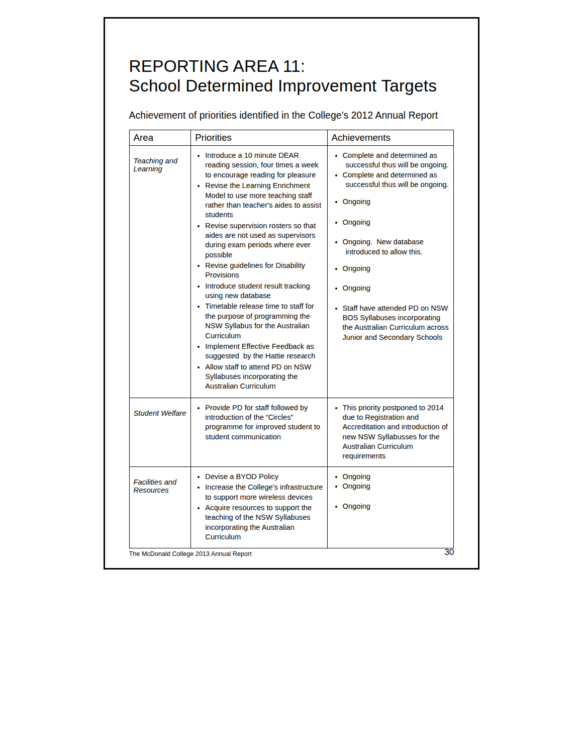REPORTING AREA 11:
School Determined Improvement Targets
Achievement of priorities identified in the College's 2012 Annual Report
| Area | Priorities | Achievements |
| --- | --- | --- |
| Teaching and Learning | Introduce a 10 minute DEAR reading session, four times a week to encourage reading for pleasure Revise the Learning Enrichment Model to use more teaching staff rather than teacher's aides to assist students Revise supervision rosters so that aides are not used as supervisors during exam periods where ever possible Revise guidelines for Disability Provisions Introduce student result tracking using new database Timetable release time to staff for the purpose of programming the NSW Syllabus for the Australian Curriculum Implement Effective Feedback as suggested by the Hattie research Allow staff to attend PD on NSW Syllabuses incorporating the Australian Curriculum | Complete and determined as successful thus will be ongoing. Complete and determined as successful thus will be ongoing. Ongoing Ongoing Ongoing. New database introduced to allow this. Ongoing Ongoing Staff have attended PD on NSW BOS Syllabuses incorporating the Australian Curriculum across Junior and Secondary Schools |
| Student Welfare | Provide PD for staff followed by introduction of the “Circles” programme for improved student to student communication | This priority postponed to 2014 due to Registration and Accreditation and introduction of new NSW Syllabusses for the Australian Curriculum requirements |
| Facilities and Resources | Devise a BYOD Policy Increase the College's infrastructure to support more wireless devices Acquire resources to support the teaching of the NSW Syllabuses incorporating the Australian Curriculum | Ongoing Ongoing Ongoing |
The McDonald College 2013 Annual Report 30